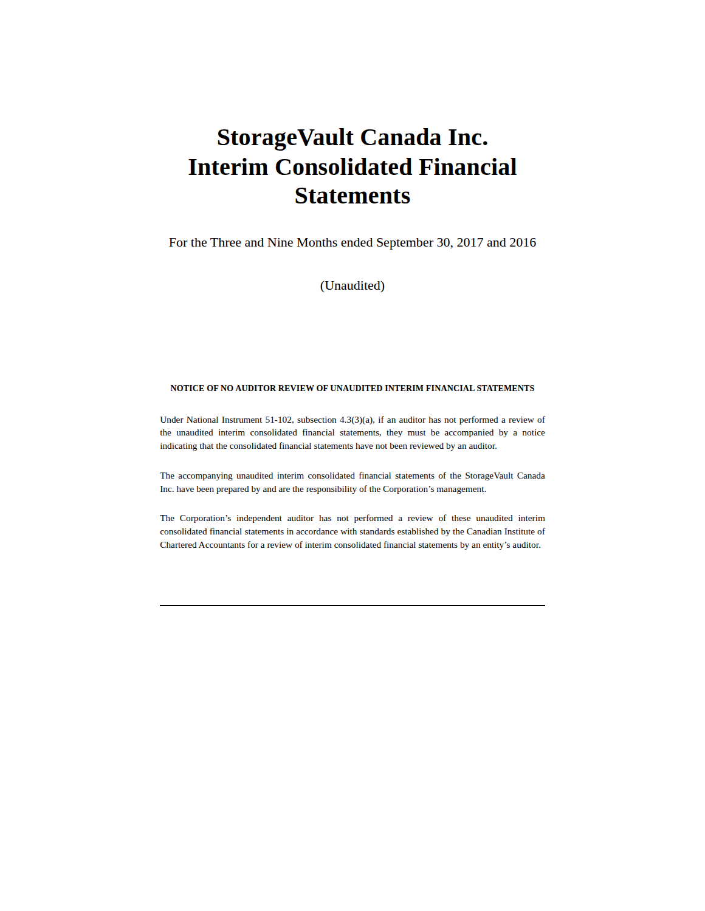StorageVault Canada Inc.
Interim Consolidated Financial Statements
For the Three and Nine Months ended September 30, 2017 and 2016
(Unaudited)
NOTICE OF NO AUDITOR REVIEW OF UNAUDITED INTERIM FINANCIAL STATEMENTS
Under National Instrument 51-102, subsection 4.3(3)(a), if an auditor has not performed a review of the unaudited interim consolidated financial statements, they must be accompanied by a notice indicating that the consolidated financial statements have not been reviewed by an auditor.
The accompanying unaudited interim consolidated financial statements of the StorageVault Canada Inc. have been prepared by and are the responsibility of the Corporation’s management.
The Corporation’s independent auditor has not performed a review of these unaudited interim consolidated financial statements in accordance with standards established by the Canadian Institute of Chartered Accountants for a review of interim consolidated financial statements by an entity’s auditor.